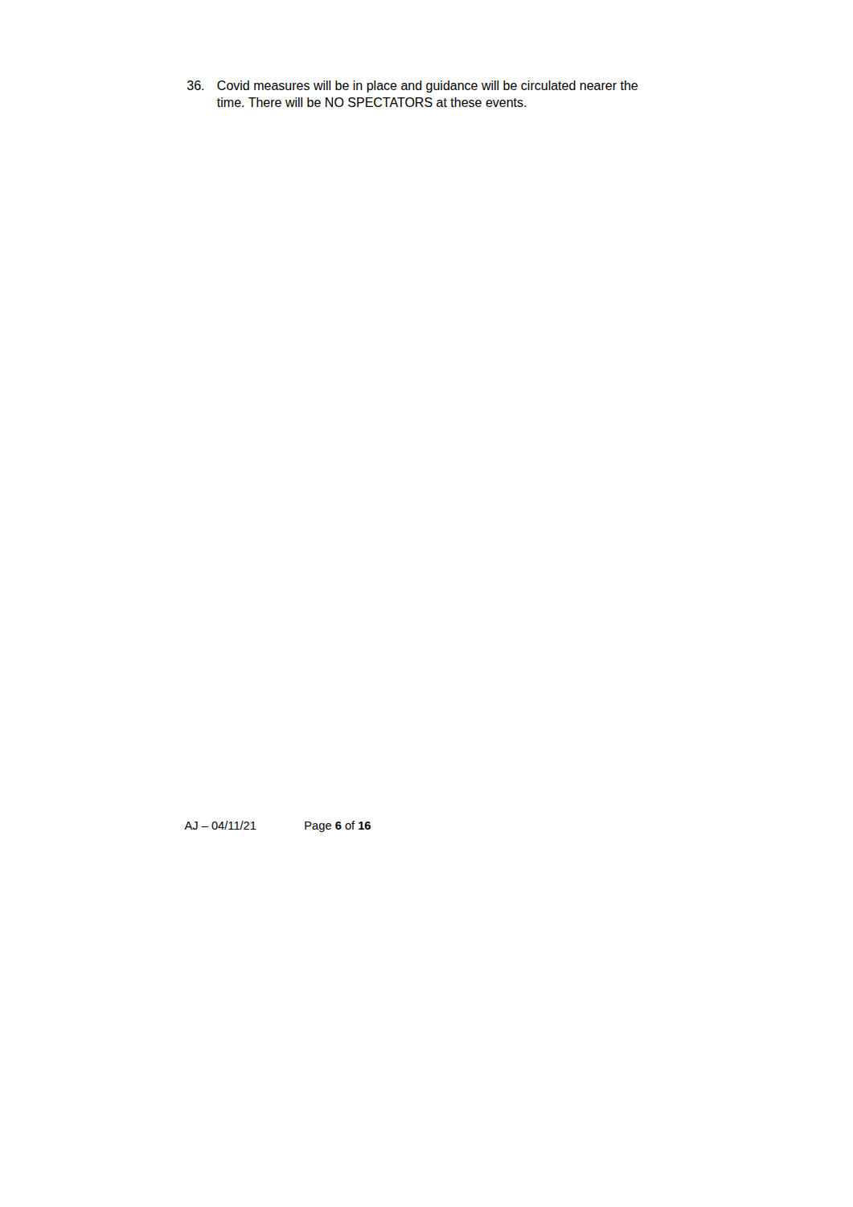36. Covid measures will be in place and guidance will be circulated nearer the time. There will be NO SPECTATORS at these events.
AJ – 04/11/21 Page 6 of 16